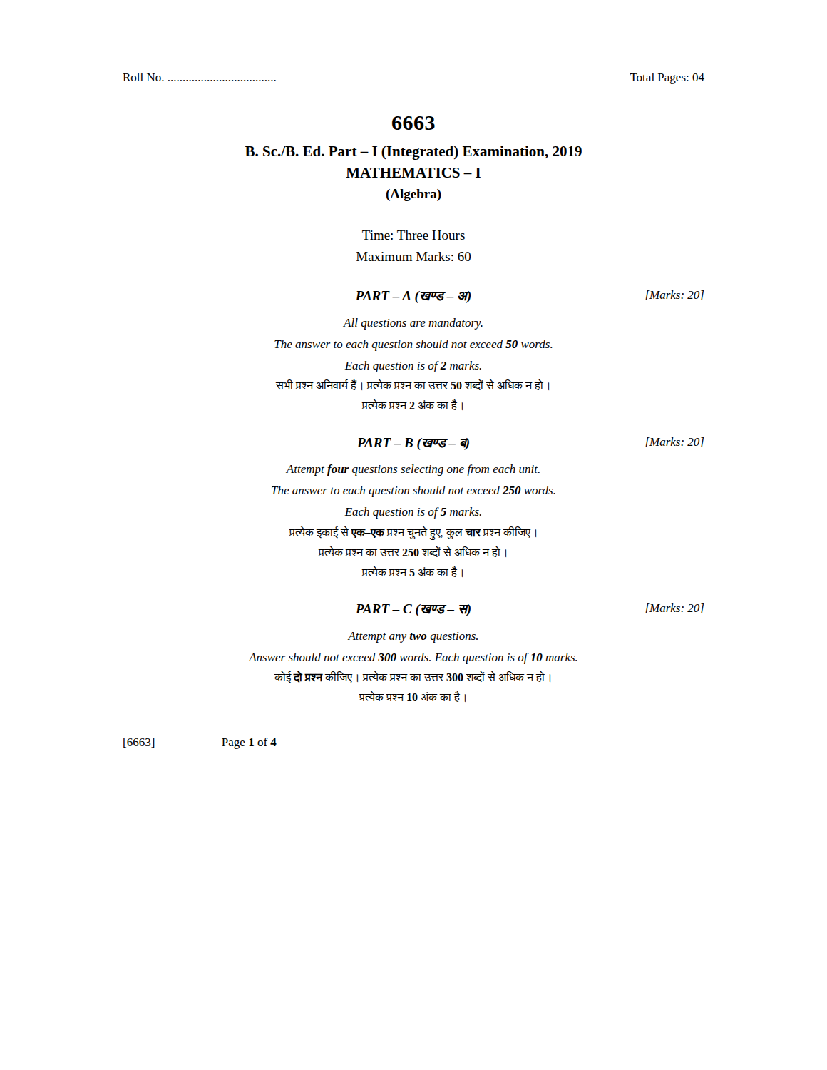Roll No. .................................... Total Pages: 04
6663
B. Sc./B. Ed. Part – I (Integrated) Examination, 2019
MATHEMATICS – I
(Algebra)
Time: Three Hours
Maximum Marks: 60
PART – A (खण्ड – अ) [Marks: 20]
All questions are mandatory.
The answer to each question should not exceed 50 words.
Each question is of 2 marks.
सभी प्रश्न अनिवार्य हैं। प्रत्येक प्रश्न का उत्तर 50 शब्दों से अधिक न हो।
प्रत्येक प्रश्न 2 अंक का है।
PART – B (खण्ड – ब) [Marks: 20]
Attempt four questions selecting one from each unit.
The answer to each question should not exceed 250 words.
Each question is of 5 marks.
प्रत्येक इकाई से एक–एक प्रश्न चुनते हुए, कुल चार प्रश्न कीजिए।
प्रत्येक प्रश्न का उत्तर 250 शब्दों से अधिक न हो।
प्रत्येक प्रश्न 5 अंक का है।
PART – C (खण्ड – स) [Marks: 20]
Attempt any two questions.
Answer should not exceed 300 words. Each question is of 10 marks.
कोई दो प्रश्न कीजिए। प्रत्येक प्रश्न का उत्तर 300 शब्दों से अधिक न हो।
प्रत्येक प्रश्न 10 अंक का है।
[6663] Page 1 of 4